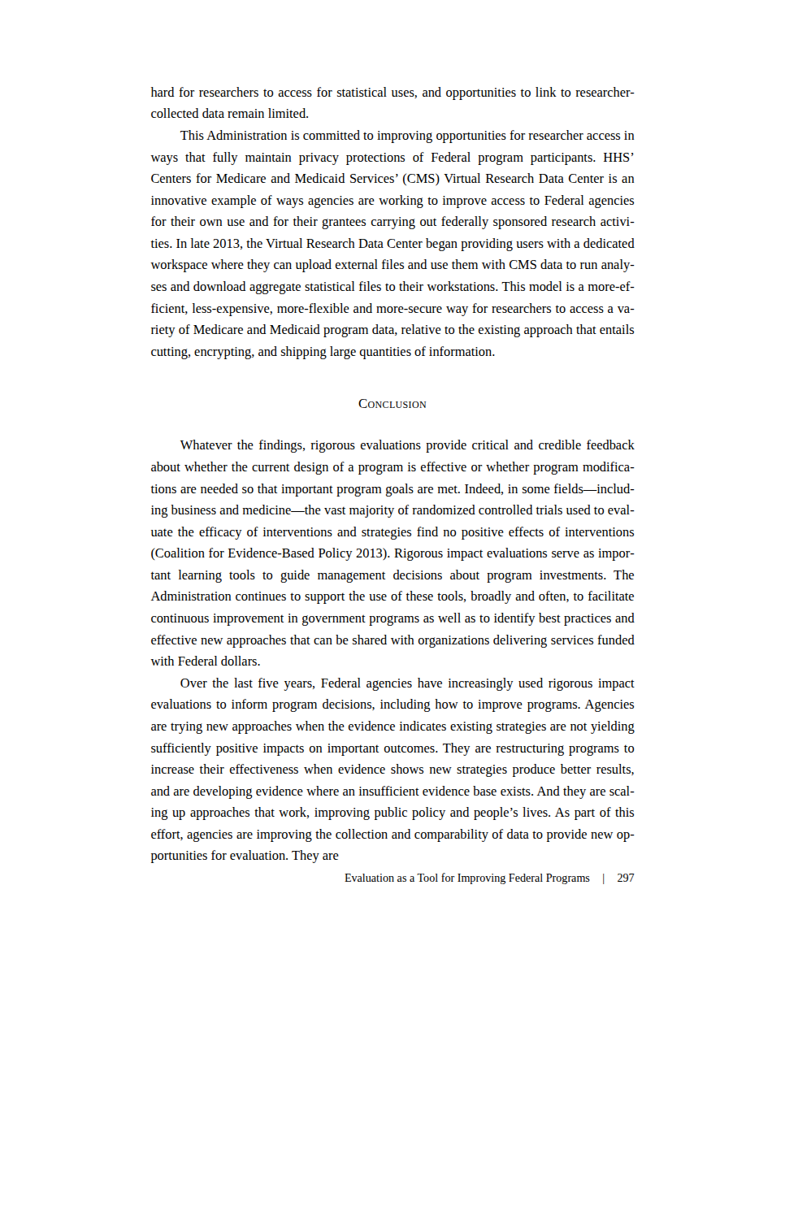hard for researchers to access for statistical uses, and opportunities to link to researcher-collected data remain limited.
This Administration is committed to improving opportunities for researcher access in ways that fully maintain privacy protections of Federal program participants. HHS’ Centers for Medicare and Medicaid Services’ (CMS) Virtual Research Data Center is an innovative example of ways agencies are working to improve access to Federal agencies for their own use and for their grantees carrying out federally sponsored research activities. In late 2013, the Virtual Research Data Center began providing users with a dedicated workspace where they can upload external files and use them with CMS data to run analyses and download aggregate statistical files to their workstations. This model is a more-efficient, less-expensive, more-flexible and more-secure way for researchers to access a variety of Medicare and Medicaid program data, relative to the existing approach that entails cutting, encrypting, and shipping large quantities of information.
Conclusion
Whatever the findings, rigorous evaluations provide critical and credible feedback about whether the current design of a program is effective or whether program modifications are needed so that important program goals are met. Indeed, in some fields—including business and medicine—the vast majority of randomized controlled trials used to evaluate the efficacy of interventions and strategies find no positive effects of interventions (Coalition for Evidence-Based Policy 2013). Rigorous impact evaluations serve as important learning tools to guide management decisions about program investments. The Administration continues to support the use of these tools, broadly and often, to facilitate continuous improvement in government programs as well as to identify best practices and effective new approaches that can be shared with organizations delivering services funded with Federal dollars.
Over the last five years, Federal agencies have increasingly used rigorous impact evaluations to inform program decisions, including how to improve programs. Agencies are trying new approaches when the evidence indicates existing strategies are not yielding sufficiently positive impacts on important outcomes. They are restructuring programs to increase their effectiveness when evidence shows new strategies produce better results, and are developing evidence where an insufficient evidence base exists. And they are scaling up approaches that work, improving public policy and people’s lives. As part of this effort, agencies are improving the collection and comparability of data to provide new opportunities for evaluation. They are
Evaluation as a Tool for Improving Federal Programs | 297